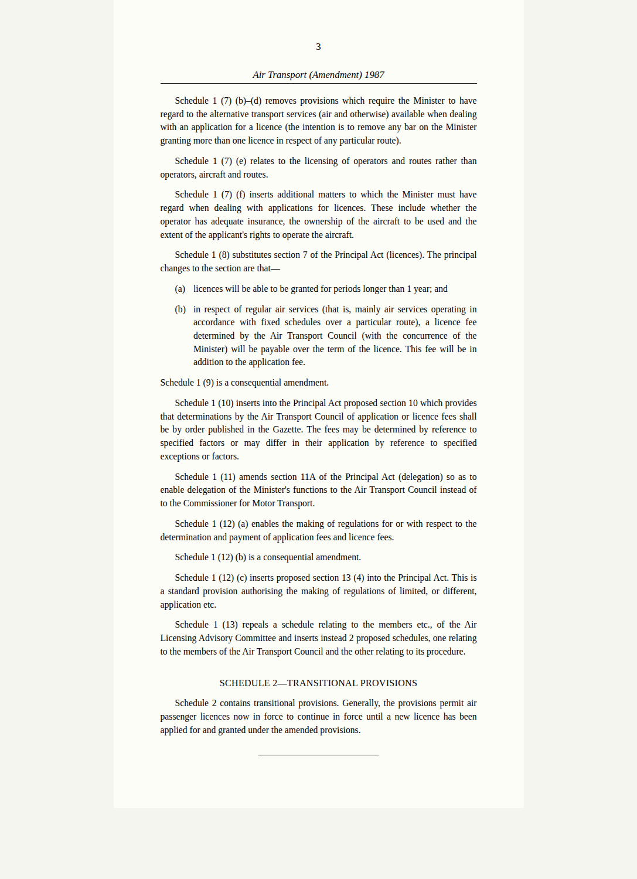3
Air Transport (Amendment) 1987
Schedule 1 (7) (b)–(d) removes provisions which require the Minister to have regard to the alternative transport services (air and otherwise) available when dealing with an application for a licence (the intention is to remove any bar on the Minister granting more than one licence in respect of any particular route).
Schedule 1 (7) (e) relates to the licensing of operators and routes rather than operators, aircraft and routes.
Schedule 1 (7) (f) inserts additional matters to which the Minister must have regard when dealing with applications for licences. These include whether the operator has adequate insurance, the ownership of the aircraft to be used and the extent of the applicant's rights to operate the aircraft.
Schedule 1 (8) substitutes section 7 of the Principal Act (licences). The principal changes to the section are that—
(a) licences will be able to be granted for periods longer than 1 year; and
(b) in respect of regular air services (that is, mainly air services operating in accordance with fixed schedules over a particular route), a licence fee determined by the Air Transport Council (with the concurrence of the Minister) will be payable over the term of the licence. This fee will be in addition to the application fee.
Schedule 1 (9) is a consequential amendment.
Schedule 1 (10) inserts into the Principal Act proposed section 10 which provides that determinations by the Air Transport Council of application or licence fees shall be by order published in the Gazette. The fees may be determined by reference to specified factors or may differ in their application by reference to specified exceptions or factors.
Schedule 1 (11) amends section 11A of the Principal Act (delegation) so as to enable delegation of the Minister's functions to the Air Transport Council instead of to the Commissioner for Motor Transport.
Schedule 1 (12) (a) enables the making of regulations for or with respect to the determination and payment of application fees and licence fees.
Schedule 1 (12) (b) is a consequential amendment.
Schedule 1 (12) (c) inserts proposed section 13 (4) into the Principal Act. This is a standard provision authorising the making of regulations of limited, or different, application etc.
Schedule 1 (13) repeals a schedule relating to the members etc., of the Air Licensing Advisory Committee and inserts instead 2 proposed schedules, one relating to the members of the Air Transport Council and the other relating to its procedure.
SCHEDULE 2—TRANSITIONAL PROVISIONS
Schedule 2 contains transitional provisions. Generally, the provisions permit air passenger licences now in force to continue in force until a new licence has been applied for and granted under the amended provisions.